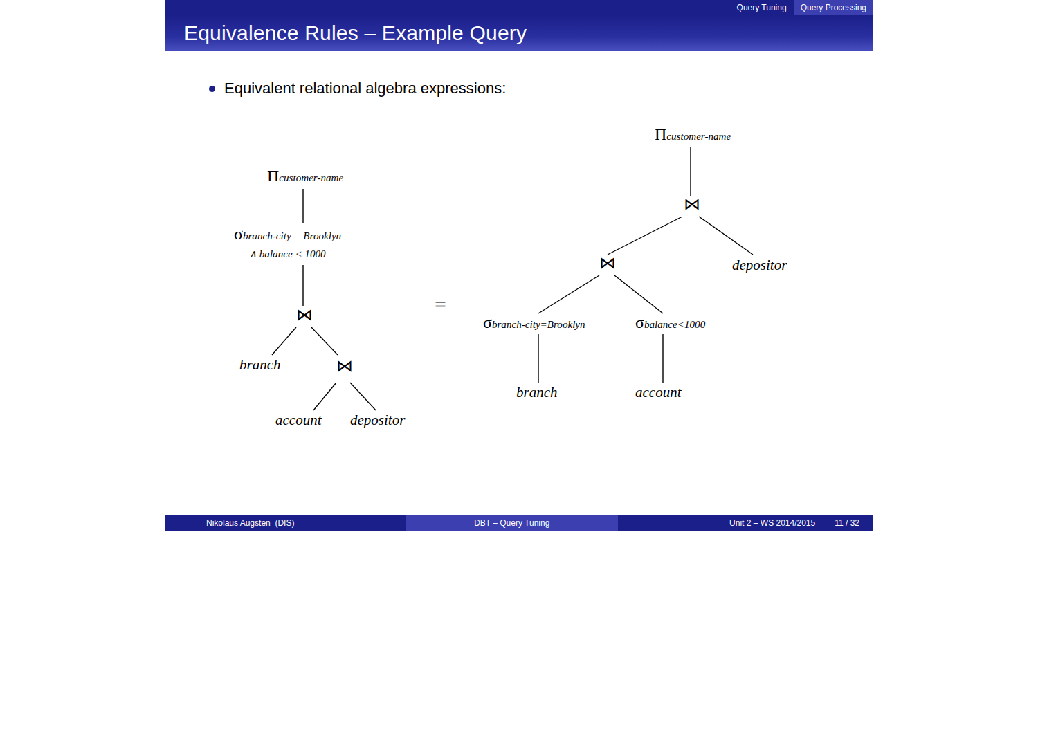Query Tuning
Query Processing
Equivalence Rules – Example Query
Equivalent relational algebra expressions:
Πcustomer-name
σbranch-city = Brooklyn
∧ balance < 1000
⋈
branch
⋈
account
depositor
=
Πcustomer-name
⋈
⋈
depositor
σbranch-city=Brooklyn
σbalance<1000
branch
account
Nikolaus Augsten (DIS)
DBT – Query Tuning
Unit 2 – WS 2014/2015 11 / 32